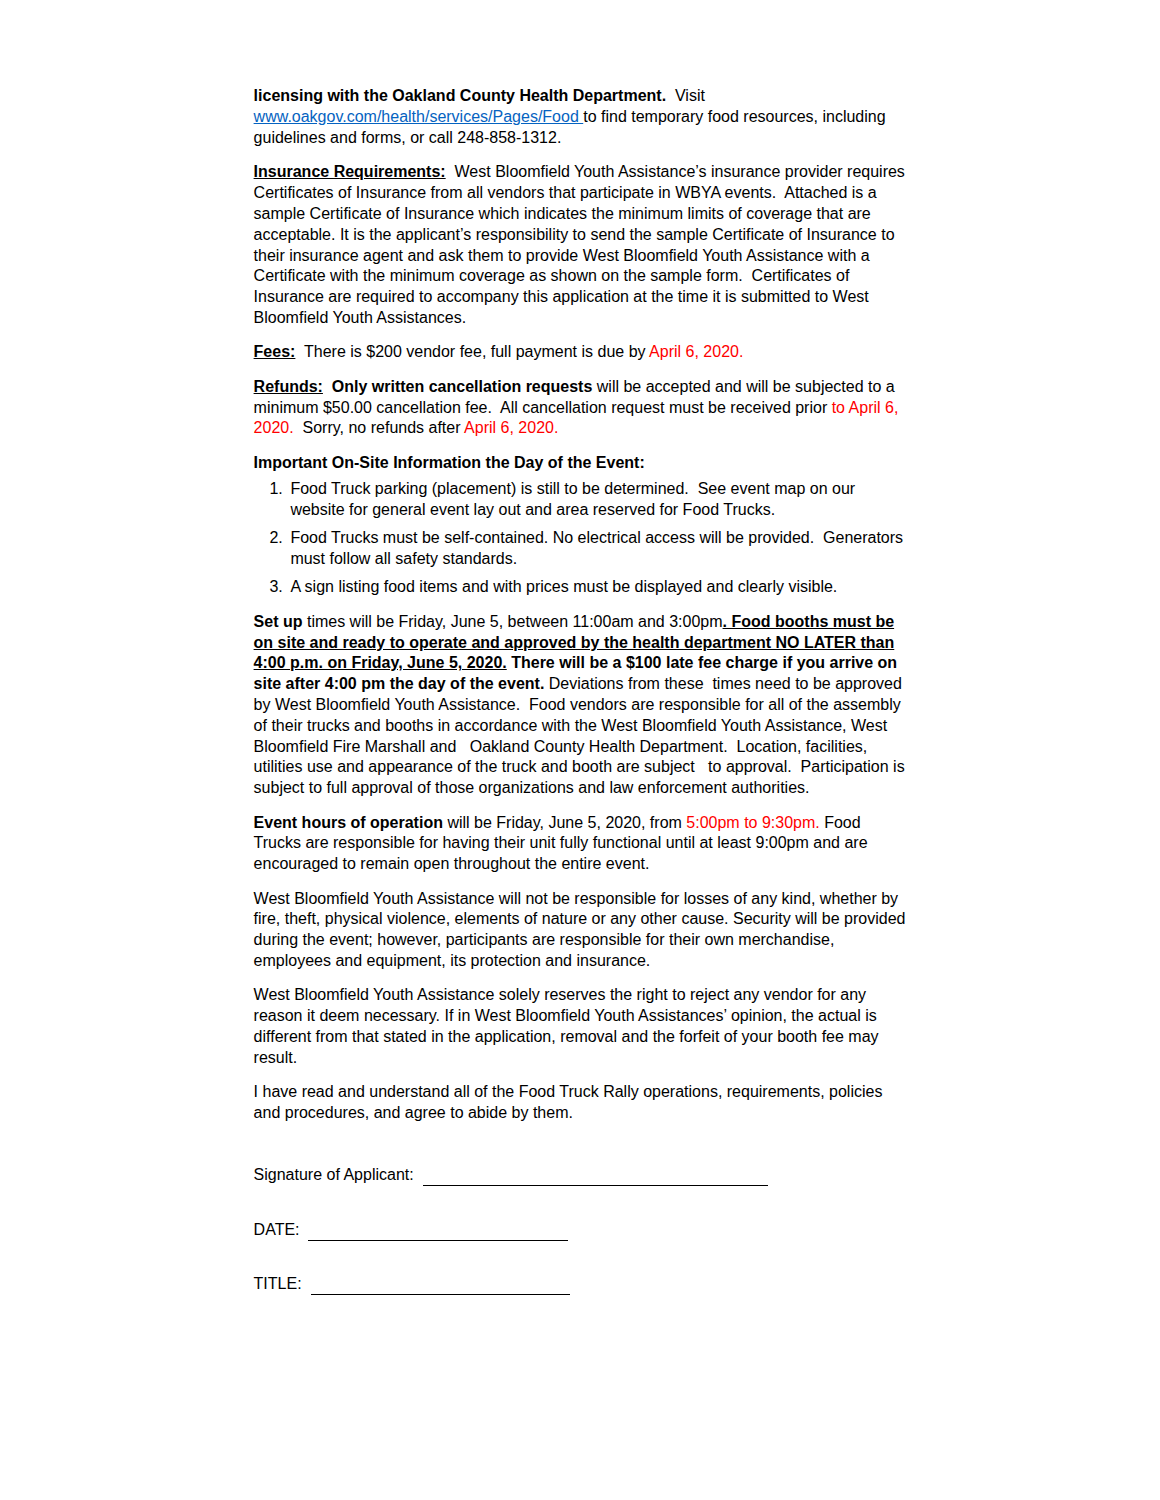licensing with the Oakland County Health Department. Visit www.oakgov.com/health/services/Pages/Food to find temporary food resources, including guidelines and forms, or call 248-858-1312.
Insurance Requirements: West Bloomfield Youth Assistance’s insurance provider requires Certificates of Insurance from all vendors that participate in WBYA events. Attached is a sample Certificate of Insurance which indicates the minimum limits of coverage that are acceptable. It is the applicant’s responsibility to send the sample Certificate of Insurance to their insurance agent and ask them to provide West Bloomfield Youth Assistance with a Certificate with the minimum coverage as shown on the sample form. Certificates of Insurance are required to accompany this application at the time it is submitted to West Bloomfield Youth Assistances.
Fees: There is $200 vendor fee, full payment is due by April 6, 2020.
Refunds: Only written cancellation requests will be accepted and will be subjected to a minimum $50.00 cancellation fee. All cancellation request must be received prior to April 6, 2020. Sorry, no refunds after April 6, 2020.
Important On-Site Information the Day of the Event:
Food Truck parking (placement) is still to be determined. See event map on our website for general event lay out and area reserved for Food Trucks.
Food Trucks must be self-contained. No electrical access will be provided. Generators must follow all safety standards.
A sign listing food items and with prices must be displayed and clearly visible.
Set up times will be Friday, June 5, between 11:00am and 3:00pm. Food booths must be on site and ready to operate and approved by the health department NO LATER than 4:00 p.m. on Friday, June 5, 2020. There will be a $100 late fee charge if you arrive on site after 4:00 pm the day of the event. Deviations from these times need to be approved by West Bloomfield Youth Assistance. Food vendors are responsible for all of the assembly of their trucks and booths in accordance with the West Bloomfield Youth Assistance, West Bloomfield Fire Marshall and Oakland County Health Department. Location, facilities, utilities use and appearance of the truck and booth are subject to approval. Participation is subject to full approval of those organizations and law enforcement authorities.
Event hours of operation will be Friday, June 5, 2020, from 5:00pm to 9:30pm. Food Trucks are responsible for having their unit fully functional until at least 9:00pm and are encouraged to remain open throughout the entire event.
West Bloomfield Youth Assistance will not be responsible for losses of any kind, whether by fire, theft, physical violence, elements of nature or any other cause. Security will be provided during the event; however, participants are responsible for their own merchandise, employees and equipment, its protection and insurance.
West Bloomfield Youth Assistance solely reserves the right to reject any vendor for any reason it deem necessary. If in West Bloomfield Youth Assistances’ opinion, the actual is different from that stated in the application, removal and the forfeit of your booth fee may result.
I have read and understand all of the Food Truck Rally operations, requirements, policies and procedures, and agree to abide by them.
Signature of Applicant:
DATE:
TITLE: